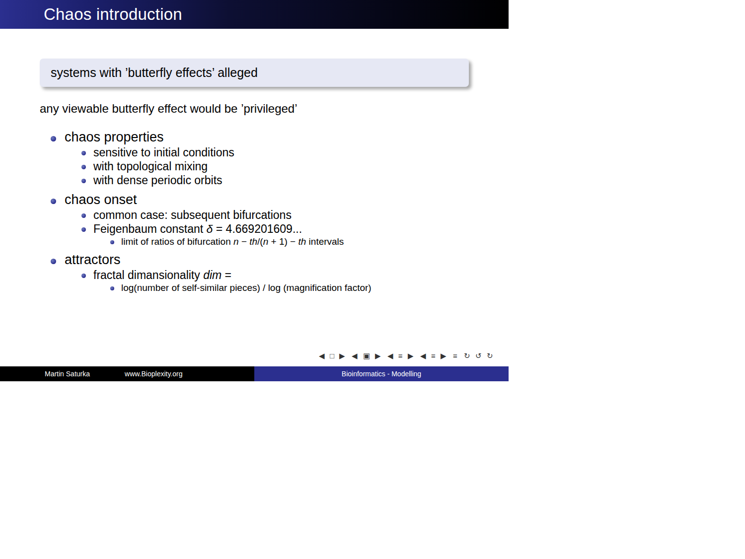Chaos introduction
systems with ’butterfly effects’ alleged
any viewable butterfly effect would be ’privileged’
chaos properties
sensitive to initial conditions
with topological mixing
with dense periodic orbits
chaos onset
common case: subsequent bifurcations
Feigenbaum constant δ = 4.669201609...
limit of ratios of bifurcation n − th/(n + 1) − th intervals
attractors
fractal dimansionality dim =
log(number of self-similar pieces) / log (magnification factor)
◀ □ ▶ ◀ ▣ ▶ ◀ ≡ ▶ ◀ ≡ ▶ ≡ ↻ ↺ ↻
Martin Saturka www.Bioplexity.org
Bioinformatics - Modelling